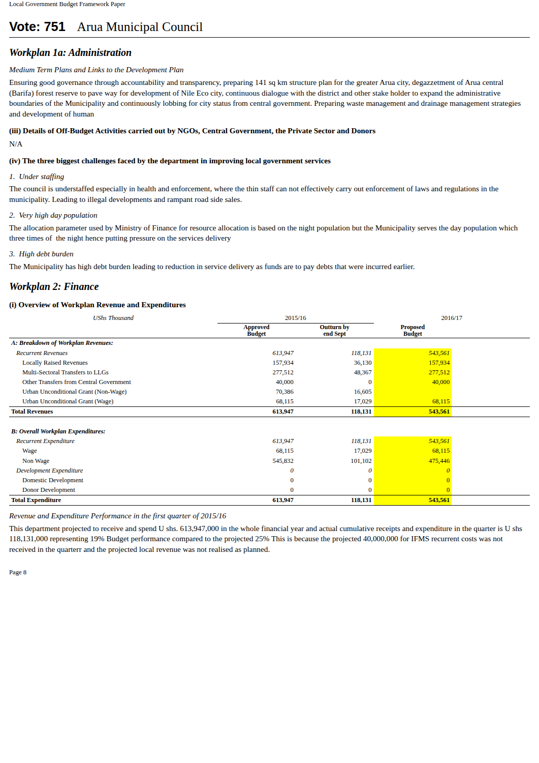Local Government Budget Framework Paper
Vote: 751 Arua Municipal Council
Workplan 1a: Administration
Medium Term Plans and Links to the Development Plan
Ensuring good governance through accountability and transparency, preparing 141 sq km structure plan for the greater Arua city, degazzetment of Arua central (Barifa) forest reserve to pave way for development of Nile Eco city, continuous dialogue with the district and other stake holder to expand the administrative boundaries of the Municipality and continuously lobbing for city status from central government. Preparing waste management and drainage management strategies and development of human
(iii) Details of Off-Budget Activities carried out by NGOs, Central Government, the Private Sector and Donors
N/A
(iv) The three biggest challenges faced by the department in improving local government services
1. Under staffing
The council is understaffed especially in health and enforcement, where the thin staff can not effectively carry out enforcement of laws and regulations in the municipality. Leading to illegal developments and rampant road side sales.
2. Very high day population
The allocation parameter used by Ministry of Finance for resource allocation is based on the night population but the Municipality serves the day population which three times of the night hence putting pressure on the services delivery
3. High debt burden
The Municipality has high debt burden leading to reduction in service delivery as funds are to pay debts that were incurred earlier.
Workplan 2: Finance
(i) Overview of Workplan Revenue and Expenditures
| UShs Thousand | 2015/16 | 2016/17 |
| | Approved Budget | Outturn by end Sept | Proposed Budget | |
| A: Breakdown of Workplan Revenues: | | | | |
| Recurrent Revenues | 613,947 | 118,131 | 543,561 | |
| Locally Raised Revenues | 157,934 | 36,130 | 157,934 | |
| Multi-Sectoral Transfers to LLGs | 277,512 | 48,367 | 277,512 | |
| Other Transfers from Central Government | 40,000 | 0 | 40,000 | |
| Urban Unconditional Grant (Non-Wage) | 70,386 | 16,605 | | |
| Urban Unconditional Grant (Wage) | 68,115 | 17,029 | 68,115 | |
| Total Revenues | 613,947 | 118,131 | 543,561 | |
| B: Overall Workplan Expenditures: | | | | |
| Recurrent Expenditure | 613,947 | 118,131 | 543,561 | |
| Wage | 68,115 | 17,029 | 68,115 | |
| Non Wage | 545,832 | 101,102 | 475,446 | |
| Development Expenditure | 0 | 0 | 0 | |
| Domestic Development | 0 | 0 | 0 | |
| Donor Development | 0 | 0 | 0 | |
| Total Expenditure | 613,947 | 118,131 | 543,561 | |
Revenue and Expenditure Performance in the first quarter of 2015/16
This department projected to receive and spend U shs. 613,947,000 in the whole financial year and actual cumulative receipts and expenditure in the quarter is U shs 118,131,000 representing 19% Budget performance compared to the projected 25% This is because the projected 40,000,000 for IFMS recurrent costs was not received in the quarterr and the projected local revenue was not realised as planned.
Page 8